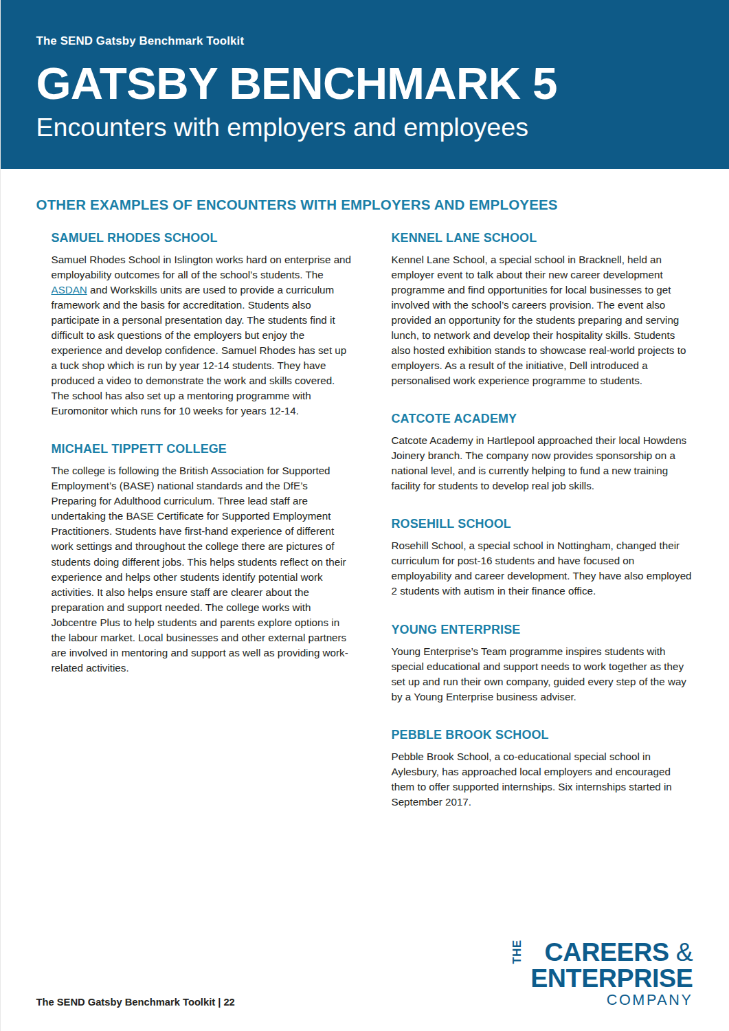The SEND Gatsby Benchmark Toolkit
Gatsby Benchmark 5
Encounters with employers and employees
Other examples of encounters with employers and employees
Samuel Rhodes School
Samuel Rhodes School in Islington works hard on enterprise and employability outcomes for all of the school’s students. The ASDAN and Workskills units are used to provide a curriculum framework and the basis for accreditation. Students also participate in a personal presentation day. The students find it difficult to ask questions of the employers but enjoy the experience and develop confidence. Samuel Rhodes has set up a tuck shop which is run by year 12-14 students. They have produced a video to demonstrate the work and skills covered. The school has also set up a mentoring programme with Euromonitor which runs for 10 weeks for years 12-14.
Michael Tippett College
The college is following the British Association for Supported Employment’s (BASE) national standards and the DfE’s Preparing for Adulthood curriculum. Three lead staff are undertaking the BASE Certificate for Supported Employment Practitioners. Students have first-hand experience of different work settings and throughout the college there are pictures of students doing different jobs. This helps students reflect on their experience and helps other students identify potential work activities. It also helps ensure staff are clearer about the preparation and support needed. The college works with Jobcentre Plus to help students and parents explore options in the labour market. Local businesses and other external partners are involved in mentoring and support as well as providing work-related activities.
Kennel Lane School
Kennel Lane School, a special school in Bracknell, held an employer event to talk about their new career development programme and find opportunities for local businesses to get involved with the school’s careers provision. The event also provided an opportunity for the students preparing and serving lunch, to network and develop their hospitality skills. Students also hosted exhibition stands to showcase real-world projects to employers. As a result of the initiative, Dell introduced a personalised work experience programme to students.
Catcote Academy
Catcote Academy in Hartlepool approached their local Howdens Joinery branch. The company now provides sponsorship on a national level, and is currently helping to fund a new training facility for students to develop real job skills.
Rosehill School
Rosehill School, a special school in Nottingham, changed their curriculum for post-16 students and have focused on employability and career development. They have also employed 2 students with autism in their finance office.
Young Enterprise
Young Enterprise’s Team programme inspires students with special educational and support needs to work together as they set up and run their own company, guided every step of the way by a Young Enterprise business adviser.
Pebble Brook School
Pebble Brook School, a co-educational special school in Aylesbury, has approached local employers and encouraged them to offer supported internships. Six internships started in September 2017.
The SEND Gatsby Benchmark Toolkit | 22
THE CAREERS & ENTERPRISE COMPANY